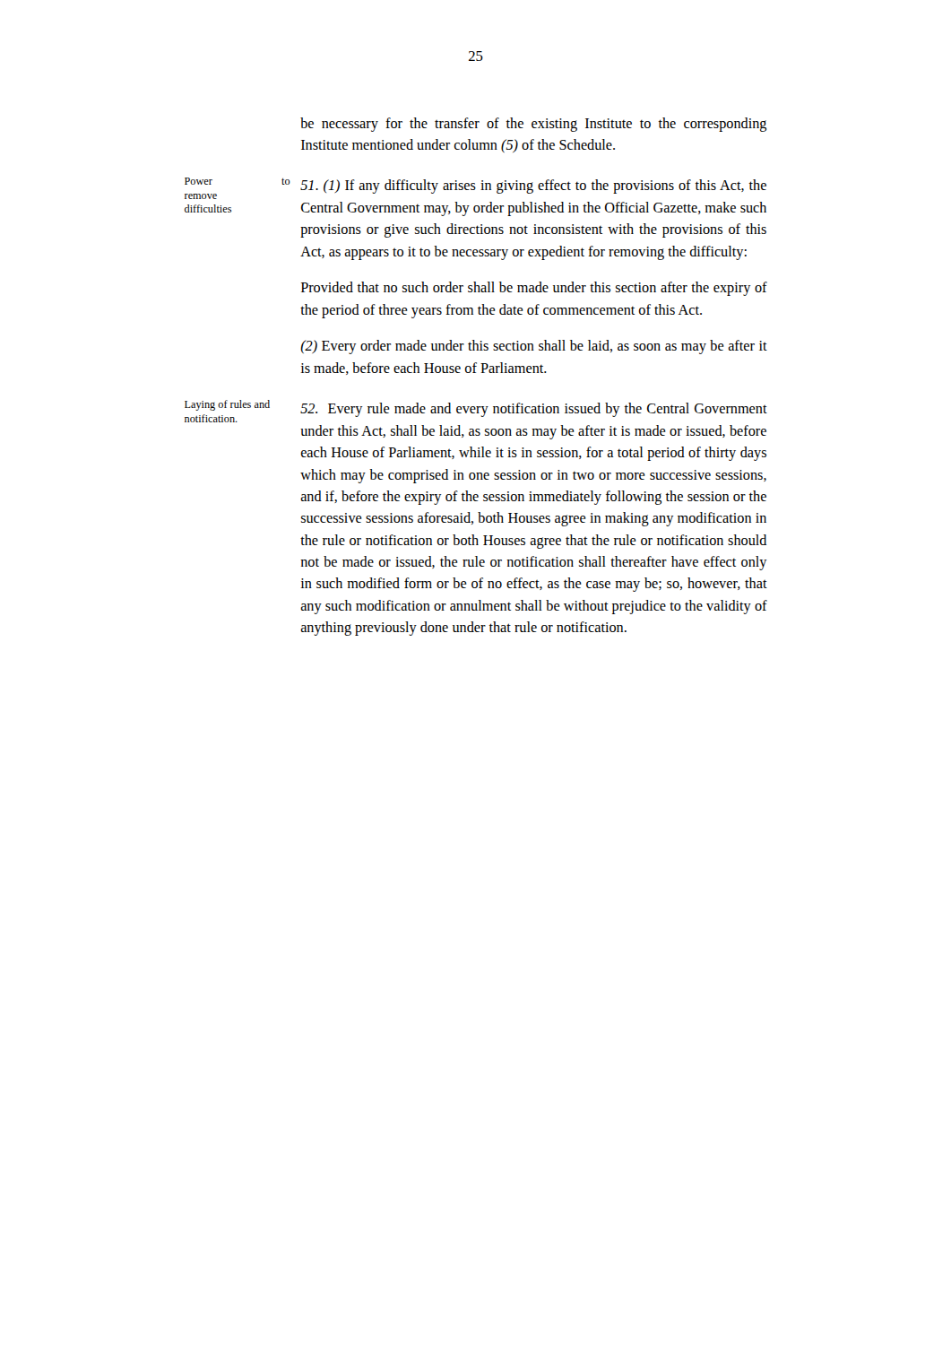25
be necessary for the transfer of the existing Institute to the corresponding Institute mentioned under column (5) of the Schedule.
Power to
remove
difficulties
51. (1) If any difficulty arises in giving effect to the provisions of this Act, the Central Government may, by order published in the Official Gazette, make such provisions or give such directions not inconsistent with the provisions of this Act, as appears to it to be necessary or expedient for removing the difficulty:
Provided that no such order shall be made under this section after the expiry of the period of three years from the date of commencement of this Act.
(2) Every order made under this section shall be laid, as soon as may be after it is made, before each House of Parliament.
Laying of rules and notification.
52. Every rule made and every notification issued by the Central Government under this Act, shall be laid, as soon as may be after it is made or issued, before each House of Parliament, while it is in session, for a total period of thirty days which may be comprised in one session or in two or more successive sessions, and if, before the expiry of the session immediately following the session or the successive sessions aforesaid, both Houses agree in making any modification in the rule or notification or both Houses agree that the rule or notification should not be made or issued, the rule or notification shall thereafter have effect only in such modified form or be of no effect, as the case may be; so, however, that any such modification or annulment shall be without prejudice to the validity of anything previously done under that rule or notification.